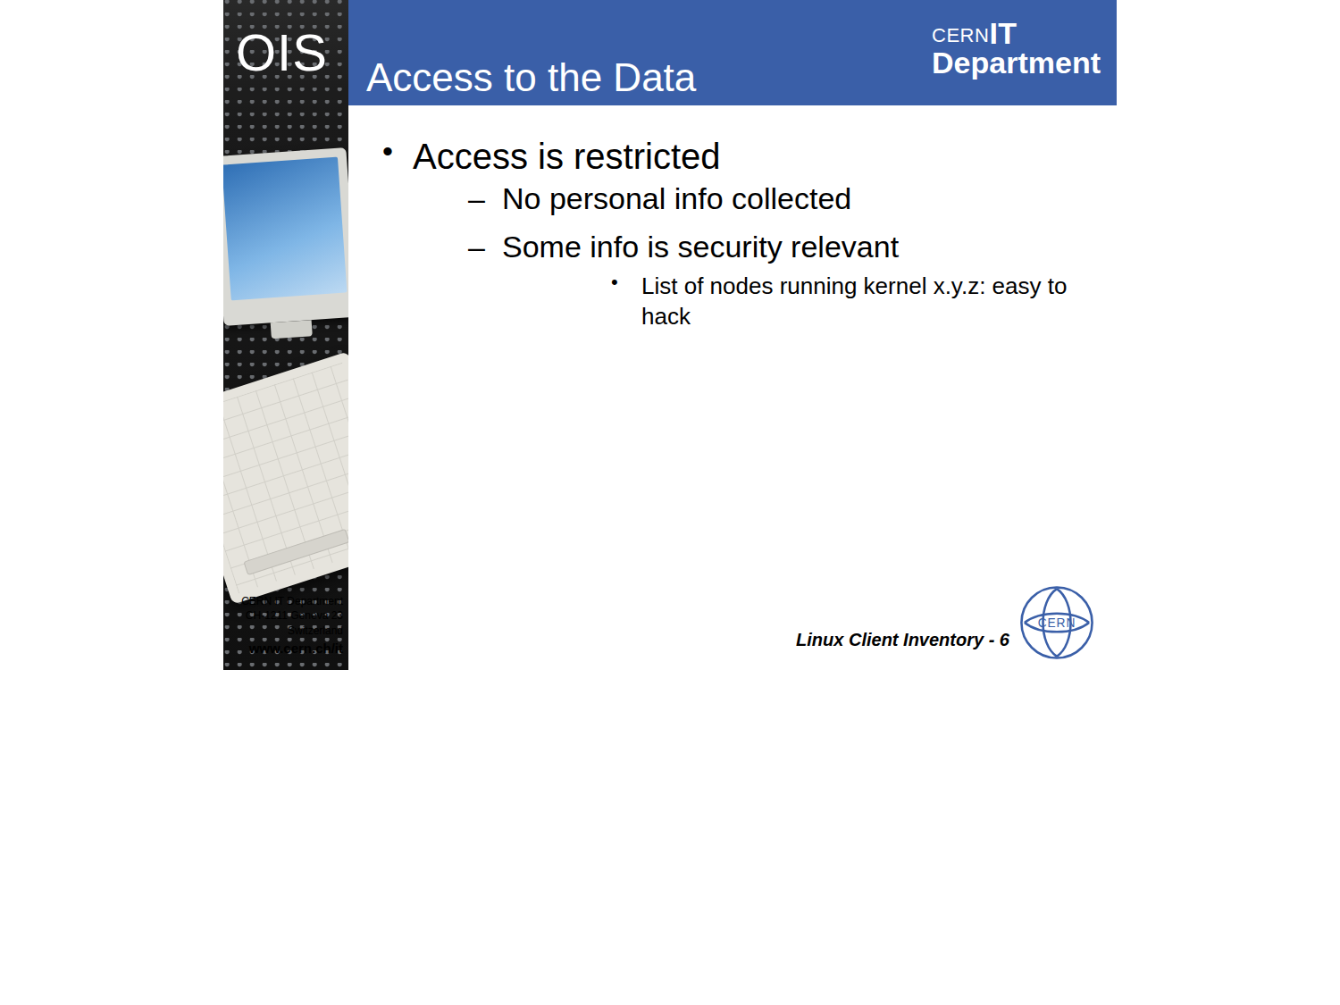OIS
Access to the Data
CERNIT
Department
Access is restricted
No personal info collected
Some info is security relevant
List of nodes running kernel x.y.z: easy to hack
CERN IT Department
CH-1211 Geneva 23
Switzerland
www.cern.ch/it
Linux Client Inventory - 6
CERN